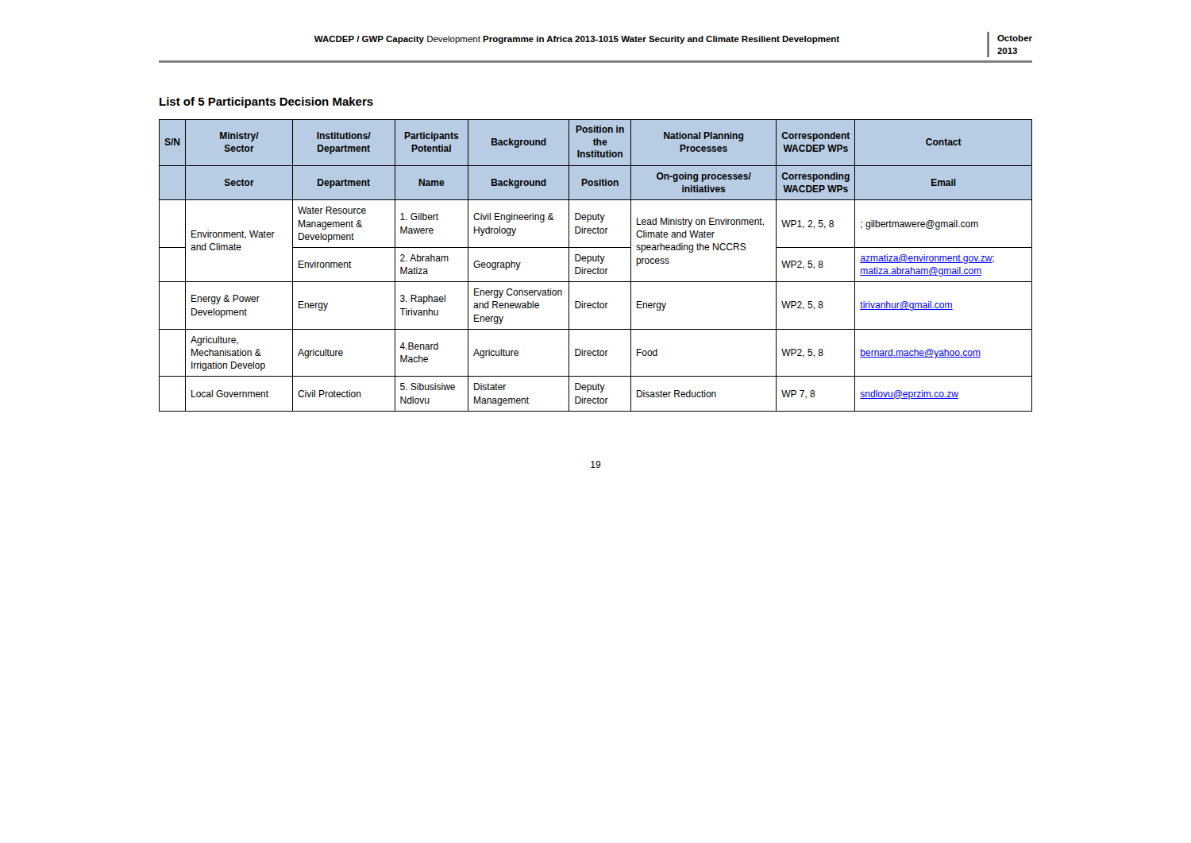WACDEP / GWP Capacity Development Programme in Africa 2013-1015 Water Security and Climate Resilient Development
October
2013
List of 5 Participants Decision Makers
| S/N | Ministry/ Sector | Institutions/ Department | Participants Potential | Background | Position in the Institution | National Planning Processes | Correspondent WACDEP WPs | Contact |
| --- | --- | --- | --- | --- | --- | --- | --- | --- |
| | Sector | Department | Name | Background | Position | On-going processes/ initiatives | Corresponding WACDEP WPs | Email |
| | Environment, Water and Climate | Water Resource Management & Development | 1. Gilbert Mawere | Civil Engineering & Hydrology | Deputy Director | Lead Ministry on Environment, Climate and Water spearheading the NCCRS process | WP1, 2, 5, 8 | ; gilbertmawere@gmail.com |
| | Environment | 2. Abraham Matiza | Geography | Deputy Director | WP2, 5, 8 | azmatiza@environment.gov.zw ; matiza.abraham@gmail.com |
| | Energy & Power Development | Energy | 3. Raphael Tirivanhu | Energy Conservation and Renewable Energy | Director | Energy | WP2, 5, 8 | tirivanhur@gmail.com |
| | Agriculture, Mechanisation & Irrigation Develop | Agriculture | 4.Benard Mache | Agriculture | Director | Food | WP2, 5, 8 | bernard.mache@yahoo.com |
| | Local Government | Civil Protection | 5. Sibusisiwe Ndlovu | Distater Management | Deputy Director | Disaster Reduction | WP 7, 8 | sndlovu@eprzim.co.zw |
19